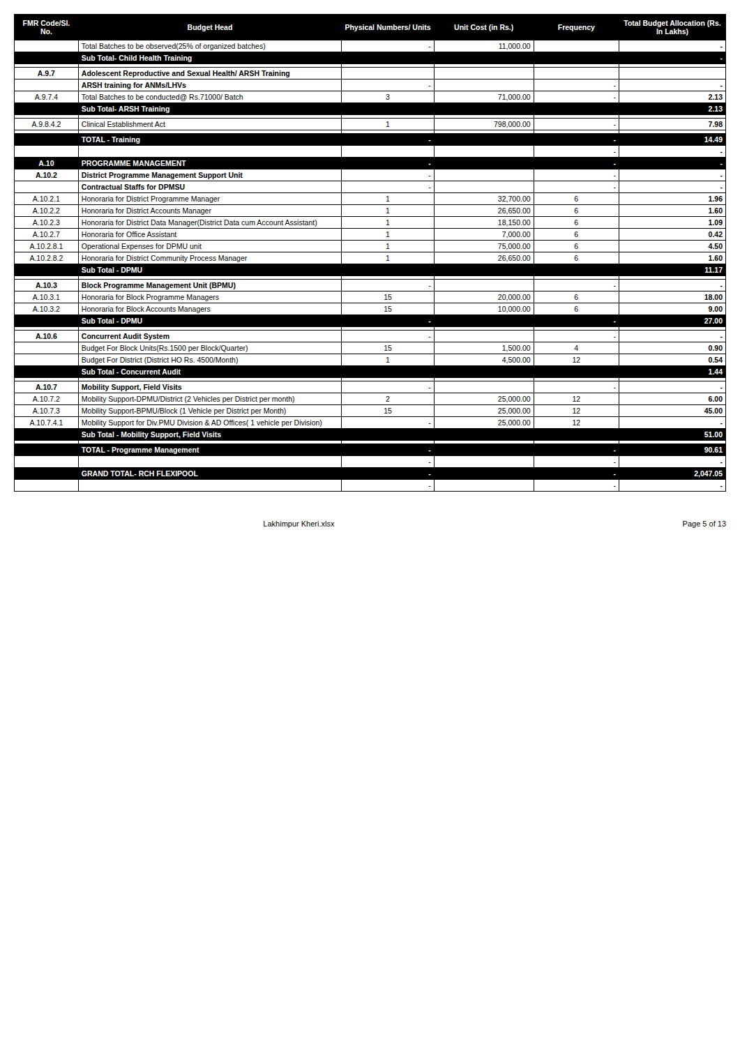| FMR Code/Sl. No. | Budget Head | Physical Numbers/ Units | Unit Cost (in Rs.) | Frequency | Total Budget Allocation (Rs. In Lakhs) |
| --- | --- | --- | --- | --- | --- |
| | Total Batches to be observed(25% of organized batches) | - | 11,000.00 | | - |
| | Sub Total- Child Health Training | | | | - |
| A.9.7 | Adolescent Reproductive and Sexual Health/ ARSH Training | | | | |
| | ARSH training for ANMs/LHVs | - | | - | - |
| A.9.7.4 | Total Batches to be conducted@ Rs.71000/ Batch | 3 | 71,000.00 | - | 2.13 |
| | Sub Total- ARSH Training | | | | 2.13 |
| A.9.8.4.2 | Clinical Establishment Act | 1 | 798,000.00 | - | 7.98 |
| | TOTAL - Training | - | | - | 14.49 |
| | | | | - | - |
| A.10 | PROGRAMME MANAGEMENT | - | | - | - |
| A.10.2 | District Programme Management Support Unit | - | | - | - |
| | Contractual Staffs for DPMSU | - | | - | - |
| A.10.2.1 | Honoraria for District Programme Manager | 1 | 32,700.00 | 6 | 1.96 |
| A.10.2.2 | Honoraria for District Accounts Manager | 1 | 26,650.00 | 6 | 1.60 |
| A.10.2.3 | Honoraria for District Data Manager(District Data cum Account Assistant) | 1 | 18,150.00 | 6 | 1.09 |
| A.10.2.7 | Honoraria for Office Assistant | 1 | 7,000.00 | 6 | 0.42 |
| A.10.2.8.1 | Operational Expenses for DPMU unit | 1 | 75,000.00 | 6 | 4.50 |
| A.10.2.8.2 | Honoraria for District Community Process Manager | 1 | 26,650.00 | 6 | 1.60 |
| | Sub Total - DPMU | | | | 11.17 |
| A.10.3 | Block Programme Management Unit (BPMU) | - | | - | - |
| A.10.3.1 | Honoraria for Block Programme Managers | 15 | 20,000.00 | 6 | 18.00 |
| A.10.3.2 | Honoraria for Block Accounts Managers | 15 | 10,000.00 | 6 | 9.00 |
| | Sub Total - DPMU | - | | - | 27.00 |
| A.10.6 | Concurrent Audit System | - | | - | - |
| | Budget For Block Units(Rs.1500 per Block/Quarter) | 15 | 1,500.00 | 4 | 0.90 |
| | Budget For District (District HO Rs. 4500/Month) | 1 | 4,500.00 | 12 | 0.54 |
| | Sub Total - Concurrent Audit | | | | 1.44 |
| A.10.7 | Mobility Support, Field Visits | - | | - | - |
| A.10.7.2 | Mobility Support-DPMU/District (2 Vehicles per District per month) | 2 | 25,000.00 | 12 | 6.00 |
| A.10.7.3 | Mobility Support-BPMU/Block (1 Vehicle per District per Month) | 15 | 25,000.00 | 12 | 45.00 |
| A.10.7.4.1 | Mobility Support for Div.PMU Division & AD Offices( 1 vehicle per Division) | - | 25,000.00 | 12 | - |
| | Sub Total - Mobility Support, Field Visits | | | | 51.00 |
| | TOTAL - Programme Management | - | | - | 90.61 |
| | | - | | - | - |
| | GRAND TOTAL- RCH FLEXIPOOL | - | | - | 2,047.05 |
| | | - | | - | - |
Lakhimpur Kheri.xlsx
Page 5 of 13